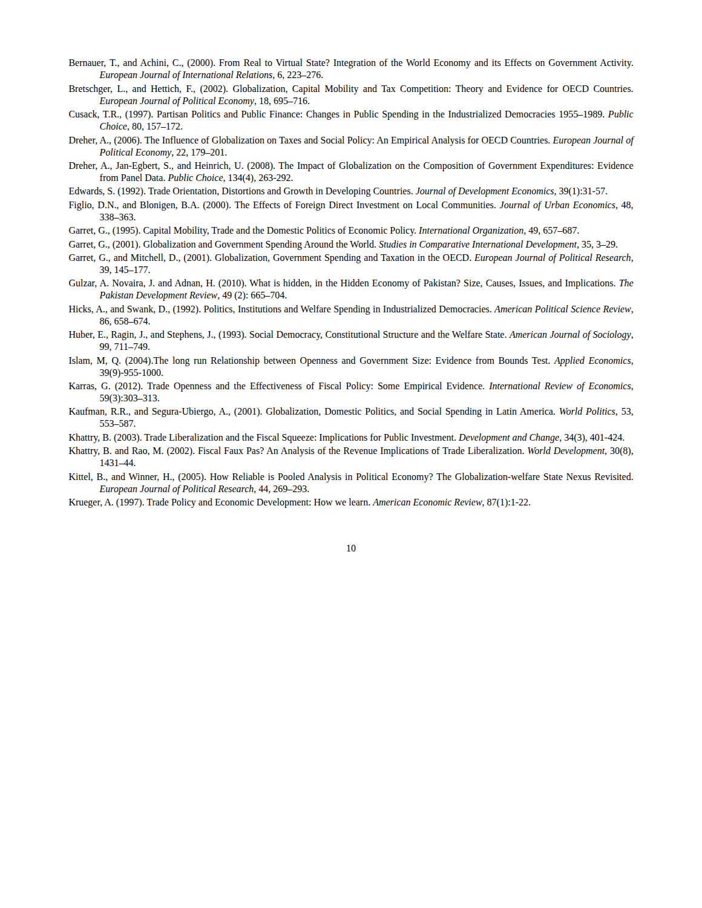Bernauer, T., and Achini, C., (2000). From Real to Virtual State? Integration of the World Economy and its Effects on Government Activity. European Journal of International Relations, 6, 223–276.
Bretschger, L., and Hettich, F., (2002). Globalization, Capital Mobility and Tax Competition: Theory and Evidence for OECD Countries. European Journal of Political Economy, 18, 695–716.
Cusack, T.R., (1997). Partisan Politics and Public Finance: Changes in Public Spending in the Industrialized Democracies 1955–1989. Public Choice, 80, 157–172.
Dreher, A., (2006). The Influence of Globalization on Taxes and Social Policy: An Empirical Analysis for OECD Countries. European Journal of Political Economy, 22, 179–201.
Dreher, A., Jan-Egbert, S., and Heinrich, U. (2008). The Impact of Globalization on the Composition of Government Expenditures: Evidence from Panel Data. Public Choice, 134(4), 263-292.
Edwards, S. (1992). Trade Orientation, Distortions and Growth in Developing Countries. Journal of Development Economics, 39(1):31-57.
Figlio, D.N., and Blonigen, B.A. (2000). The Effects of Foreign Direct Investment on Local Communities. Journal of Urban Economics, 48, 338–363.
Garret, G., (1995). Capital Mobility, Trade and the Domestic Politics of Economic Policy. International Organization, 49, 657–687.
Garret, G., (2001). Globalization and Government Spending Around the World. Studies in Comparative International Development, 35, 3–29.
Garret, G., and Mitchell, D., (2001). Globalization, Government Spending and Taxation in the OECD. European Journal of Political Research, 39, 145–177.
Gulzar, A. Novaira, J. and Adnan, H. (2010). What is hidden, in the Hidden Economy of Pakistan? Size, Causes, Issues, and Implications. The Pakistan Development Review, 49 (2): 665–704.
Hicks, A., and Swank, D., (1992). Politics, Institutions and Welfare Spending in Industrialized Democracies. American Political Science Review, 86, 658–674.
Huber, E., Ragin, J., and Stephens, J., (1993). Social Democracy, Constitutional Structure and the Welfare State. American Journal of Sociology, 99, 711–749.
Islam, M, Q. (2004).The long run Relationship between Openness and Government Size: Evidence from Bounds Test. Applied Economics, 39(9)-955-1000.
Karras, G. (2012). Trade Openness and the Effectiveness of Fiscal Policy: Some Empirical Evidence. International Review of Economics, 59(3):303–313.
Kaufman, R.R., and Segura-Ubiergo, A., (2001). Globalization, Domestic Politics, and Social Spending in Latin America. World Politics, 53, 553–587.
Khattry, B. (2003). Trade Liberalization and the Fiscal Squeeze: Implications for Public Investment. Development and Change, 34(3), 401-424.
Khattry, B. and Rao, M. (2002). Fiscal Faux Pas? An Analysis of the Revenue Implications of Trade Liberalization. World Development, 30(8), 1431–44.
Kittel, B., and Winner, H., (2005). How Reliable is Pooled Analysis in Political Economy? The Globalization-welfare State Nexus Revisited. European Journal of Political Research, 44, 269–293.
Krueger, A. (1997). Trade Policy and Economic Development: How we learn. American Economic Review, 87(1):1-22.
10